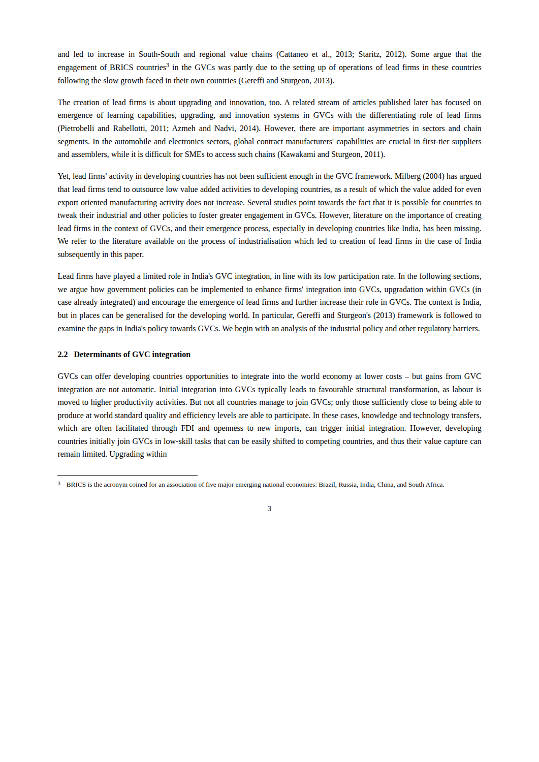and led to increase in South-South and regional value chains (Cattaneo et al., 2013; Staritz, 2012). Some argue that the engagement of BRICS countries3 in the GVCs was partly due to the setting up of operations of lead firms in these countries following the slow growth faced in their own countries (Gereffi and Sturgeon, 2013).
The creation of lead firms is about upgrading and innovation, too. A related stream of articles published later has focused on emergence of learning capabilities, upgrading, and innovation systems in GVCs with the differentiating role of lead firms (Pietrobelli and Rabellotti, 2011; Azmeh and Nadvi, 2014). However, there are important asymmetries in sectors and chain segments. In the automobile and electronics sectors, global contract manufacturers' capabilities are crucial in first-tier suppliers and assemblers, while it is difficult for SMEs to access such chains (Kawakami and Sturgeon, 2011).
Yet, lead firms' activity in developing countries has not been sufficient enough in the GVC framework. Milberg (2004) has argued that lead firms tend to outsource low value added activities to developing countries, as a result of which the value added for even export oriented manufacturing activity does not increase. Several studies point towards the fact that it is possible for countries to tweak their industrial and other policies to foster greater engagement in GVCs. However, literature on the importance of creating lead firms in the context of GVCs, and their emergence process, especially in developing countries like India, has been missing. We refer to the literature available on the process of industrialisation which led to creation of lead firms in the case of India subsequently in this paper.
Lead firms have played a limited role in India's GVC integration, in line with its low participation rate. In the following sections, we argue how government policies can be implemented to enhance firms' integration into GVCs, upgradation within GVCs (in case already integrated) and encourage the emergence of lead firms and further increase their role in GVCs. The context is India, but in places can be generalised for the developing world. In particular, Gereffi and Sturgeon's (2013) framework is followed to examine the gaps in India's policy towards GVCs. We begin with an analysis of the industrial policy and other regulatory barriers.
2.2 Determinants of GVC integration
GVCs can offer developing countries opportunities to integrate into the world economy at lower costs – but gains from GVC integration are not automatic. Initial integration into GVCs typically leads to favourable structural transformation, as labour is moved to higher productivity activities. But not all countries manage to join GVCs; only those sufficiently close to being able to produce at world standard quality and efficiency levels are able to participate. In these cases, knowledge and technology transfers, which are often facilitated through FDI and openness to new imports, can trigger initial integration. However, developing countries initially join GVCs in low-skill tasks that can be easily shifted to competing countries, and thus their value capture can remain limited. Upgrading within
3 BRICS is the acronym coined for an association of five major emerging national economies: Brazil, Russia, India, China, and South Africa.
3